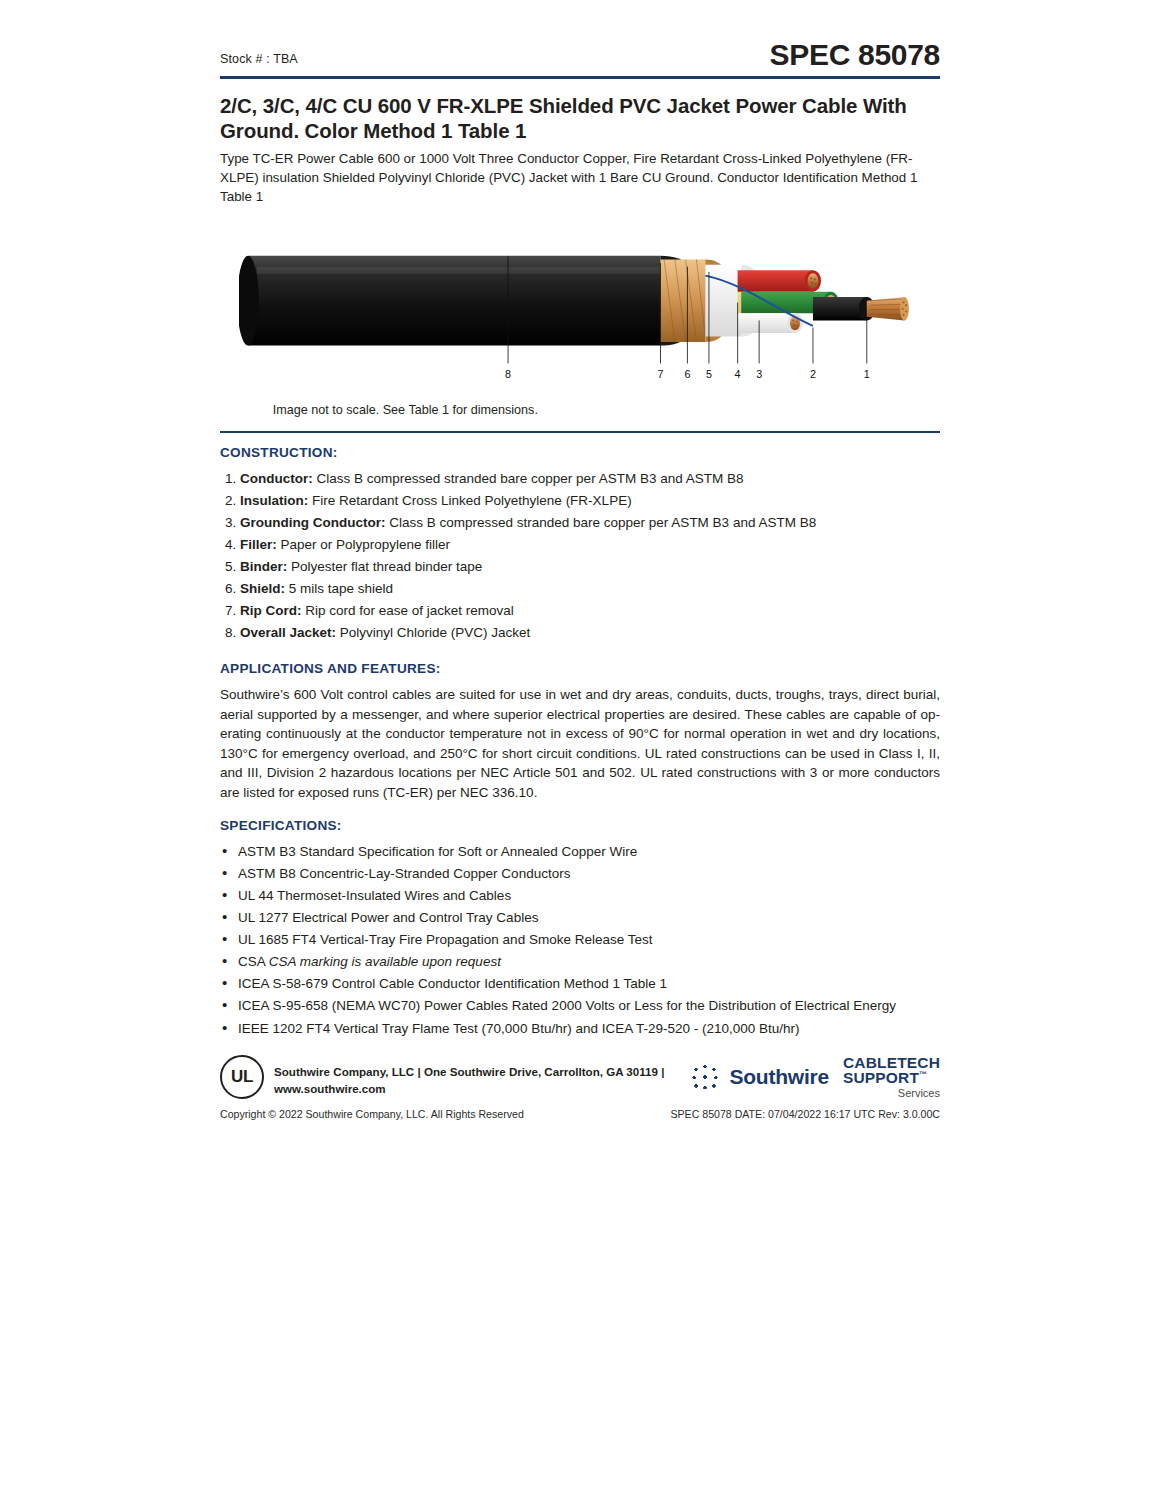Stock # : TBA
SPEC 85078
2/C, 3/C, 4/C CU 600 V FR-XLPE Shielded PVC Jacket Power Cable With Ground. Color Method 1 Table 1
Type TC-ER Power Cable 600 or 1000 Volt Three Conductor Copper, Fire Retardant Cross-Linked Polyethylene (FR-XLPE) insulation Shielded Polyvinyl Chloride (PVC) Jacket with 1 Bare CU Ground. Conductor Identification Method 1 Table 1
8 7 6 5 4 3 2 1
Image not to scale. See Table 1 for dimensions.
Construction:
Conductor: Class B compressed stranded bare copper per ASTM B3 and ASTM B8
Insulation: Fire Retardant Cross Linked Polyethylene (FR-XLPE)
Grounding Conductor: Class B compressed stranded bare copper per ASTM B3 and ASTM B8
Filler: Paper or Polypropylene filler
Binder: Polyester flat thread binder tape
Shield: 5 mils tape shield
Rip Cord: Rip cord for ease of jacket removal
Overall Jacket: Polyvinyl Chloride (PVC) Jacket
Applications and Features:
Southwire’s 600 Volt control cables are suited for use in wet and dry areas, conduits, ducts, troughs, trays, direct burial, aerial supported by a messenger, and where superior electrical properties are desired. These cables are capable of operating continuously at the conductor temperature not in excess of 90°C for normal operation in wet and dry locations, 130°C for emergency overload, and 250°C for short circuit conditions. UL rated constructions can be used in Class I, II, and III, Division 2 hazardous locations per NEC Article 501 and 502. UL rated constructions with 3 or more conductors are listed for exposed runs (TC-ER) per NEC 336.10.
Specifications:
ASTM B3 Standard Specification for Soft or Annealed Copper Wire
ASTM B8 Concentric-Lay-Stranded Copper Conductors
UL 44 Thermoset-Insulated Wires and Cables
UL 1277 Electrical Power and Control Tray Cables
UL 1685 FT4 Vertical-Tray Fire Propagation and Smoke Release Test
CSA CSA marking is available upon request
ICEA S-58-679 Control Cable Conductor Identification Method 1 Table 1
ICEA S-95-658 (NEMA WC70) Power Cables Rated 2000 Volts or Less for the Distribution of Electrical Energy
IEEE 1202 FT4 Vertical Tray Flame Test (70,000 Btu/hr) and ICEA T-29-520 - (210,000 Btu/hr)
UL
Southwire Company, LLC | One Southwire Drive, Carrollton, GA 30119 | www.southwire.com
Southwire
CABLETECH
SUPPORT™
Services
Copyright © 2022 Southwire Company, LLC. All Rights Reserved
SPEC 85078 DATE: 07/04/2022 16:17 UTC Rev: 3.0.00C